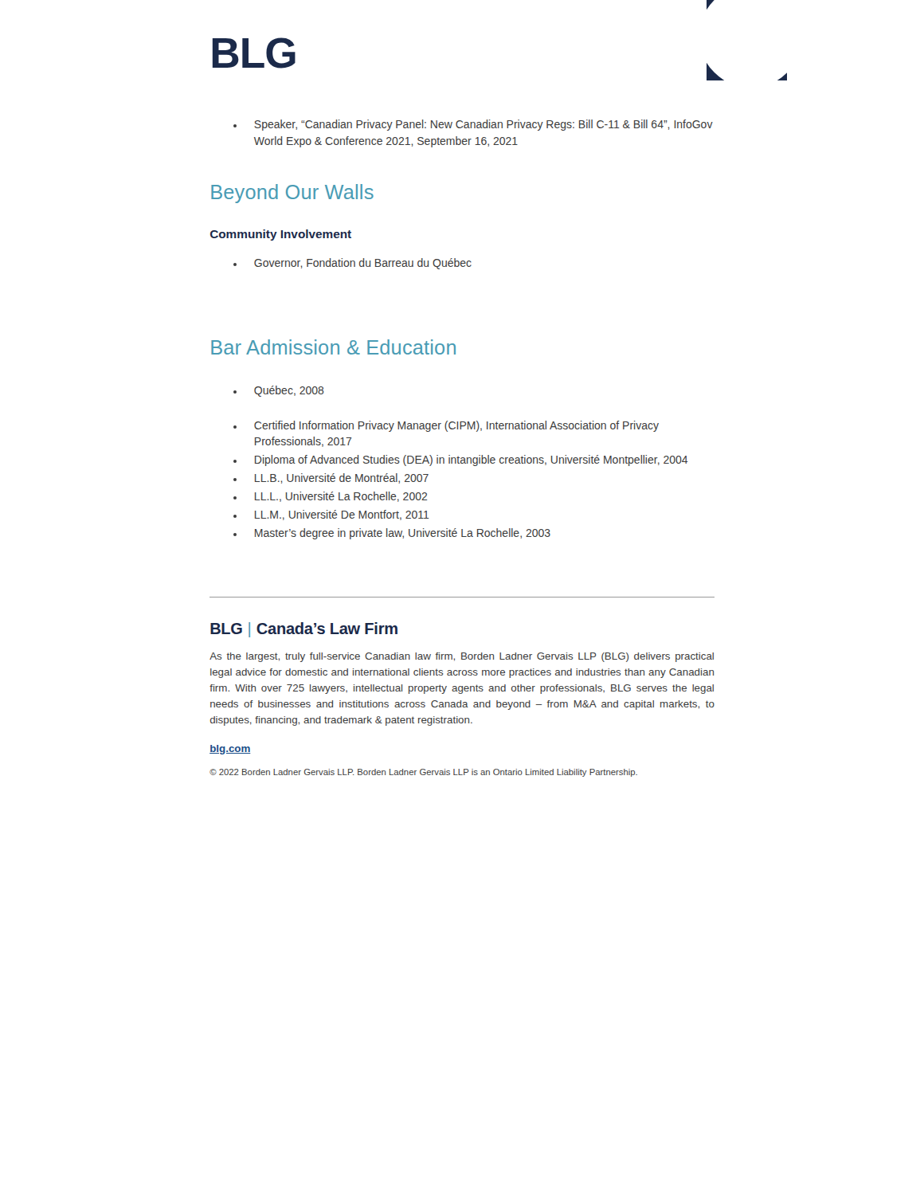BLG
Speaker, “Canadian Privacy Panel: New Canadian Privacy Regs: Bill C-11 & Bill 64”, InfoGov World Expo & Conference 2021, September 16, 2021
Beyond Our Walls
Community Involvement
Governor, Fondation du Barreau du Québec
Bar Admission & Education
Québec, 2008
Certified Information Privacy Manager (CIPM), International Association of Privacy Professionals, 2017
Diploma of Advanced Studies (DEA) in intangible creations, Université Montpellier, 2004
LL.B., Université de Montréal, 2007
LL.L., Université La Rochelle, 2002
LL.M., Université De Montfort, 2011
Master’s degree in private law, Université La Rochelle, 2003
BLG|Canada’s Law Firm
As the largest, truly full-service Canadian law firm, Borden Ladner Gervais LLP (BLG) delivers practical legal advice for domestic and international clients across more practices and industries than any Canadian firm. With over 725 lawyers, intellectual property agents and other professionals, BLG serves the legal needs of businesses and institutions across Canada and beyond – from M&A and capital markets, to disputes, financing, and trademark & patent registration.
blg.com
© 2022 Borden Ladner Gervais LLP. Borden Ladner Gervais LLP is an Ontario Limited Liability Partnership.